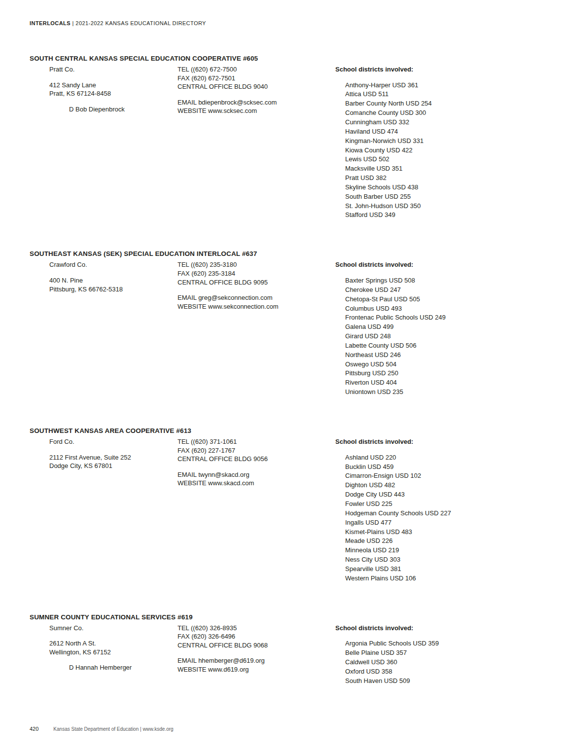INTERLOCALS | 2021-2022 KANSAS EDUCATIONAL DIRECTORY
South Central Kansas Special Education Cooperative #605
Pratt Co.
412 Sandy Lane
Pratt, KS 67124-8458
D Bob Diepenbrock
TEL ((620) 672-7500
FAX (620) 672-7501
CENTRAL OFFICE BLDG 9040
EMAIL bdiepenbrock@scksec.com
WEBSITE www.scksec.com
School districts involved:
Anthony-Harper USD 361
Attica USD 511
Barber County North USD 254
Comanche County USD 300
Cunningham USD 332
Haviland USD 474
Kingman-Norwich USD 331
Kiowa County USD 422
Lewis USD 502
Macksville USD 351
Pratt USD 382
Skyline Schools USD 438
South Barber USD 255
St. John-Hudson USD 350
Stafford USD 349
Southeast Kansas (SEK) Special Education Interlocal #637
Crawford Co.
400 N. Pine
Pittsburg, KS 66762-5318
TEL ((620) 235-3180
FAX (620) 235-3184
CENTRAL OFFICE BLDG 9095
EMAIL greg@sekconnection.com
WEBSITE www.sekconnection.com
School districts involved:
Baxter Springs USD 508
Cherokee USD 247
Chetopa-St Paul USD 505
Columbus USD 493
Frontenac Public Schools USD 249
Galena USD 499
Girard USD 248
Labette County USD 506
Northeast USD 246
Oswego USD 504
Pittsburg USD 250
Riverton USD 404
Uniontown USD 235
Southwest Kansas Area Cooperative #613
Ford Co.
2112 First Avenue, Suite 252
Dodge City, KS 67801
TEL ((620) 371-1061
FAX (620) 227-1767
CENTRAL OFFICE BLDG 9056
EMAIL twynn@skacd.org
WEBSITE www.skacd.com
School districts involved:
Ashland USD 220
Bucklin USD 459
Cimarron-Ensign USD 102
Dighton USD 482
Dodge City USD 443
Fowler USD 225
Hodgeman County Schools USD 227
Ingalls USD 477
Kismet-Plains USD 483
Meade USD 226
Minneola USD 219
Ness City USD 303
Spearville USD 381
Western Plains USD 106
Sumner County Educational Services #619
Sumner Co.
2612 North A St.
Wellington, KS 67152
D Hannah Hemberger
TEL ((620) 326-8935
FAX (620) 326-6496
CENTRAL OFFICE BLDG 9068
EMAIL hhemberger@d619.org
WEBSITE www.d619.org
School districts involved:
Argonia Public Schools USD 359
Belle Plaine USD 357
Caldwell USD 360
Oxford USD 358
South Haven USD 509
420 Kansas State Department of Education | www.ksde.org